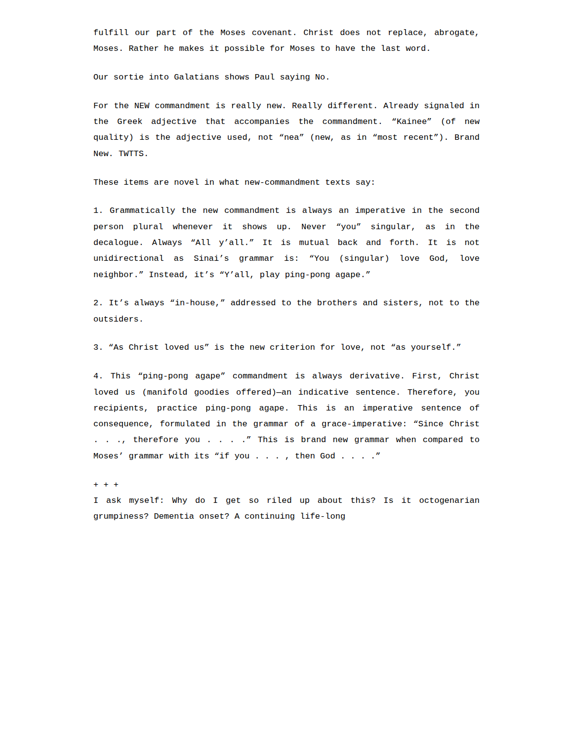fulfill our part of the Moses covenant. Christ does not replace, abrogate, Moses. Rather he makes it possible for Moses to have the last word.
Our sortie into Galatians shows Paul saying No.
For the NEW commandment is really new. Really different. Already signaled in the Greek adjective that accompanies the commandment. “Kainee” (of new quality) is the adjective used, not “nea” (new, as in “most recent”). Brand New. TWTTS.
These items are novel in what new-commandment texts say:
1. Grammatically the new commandment is always an imperative in the second person plural whenever it shows up. Never “you” singular, as in the decalogue. Always “All y’all.” It is mutual back and forth. It is not unidirectional as Sinai’s grammar is: “You (singular) love God, love neighbor.” Instead, it’s “Y’all, play ping-pong agape.”
2. It’s always “in-house,” addressed to the brothers and sisters, not to the outsiders.
3. “As Christ loved us” is the new criterion for love, not “as yourself.”
4. This “ping-pong agape” commandment is always derivative. First, Christ loved us (manifold goodies offered)—an indicative sentence. Therefore, you recipients, practice ping-pong agape. This is an imperative sentence of consequence, formulated in the grammar of a grace-imperative: “Since Christ . . ., therefore you . . . .” This is brand new grammar when compared to Moses’ grammar with its “if you . . . , then God . . . .”
+ + +
I ask myself: Why do I get so riled up about this? Is it octogenarian grumpiness? Dementia onset? A continuing life-long